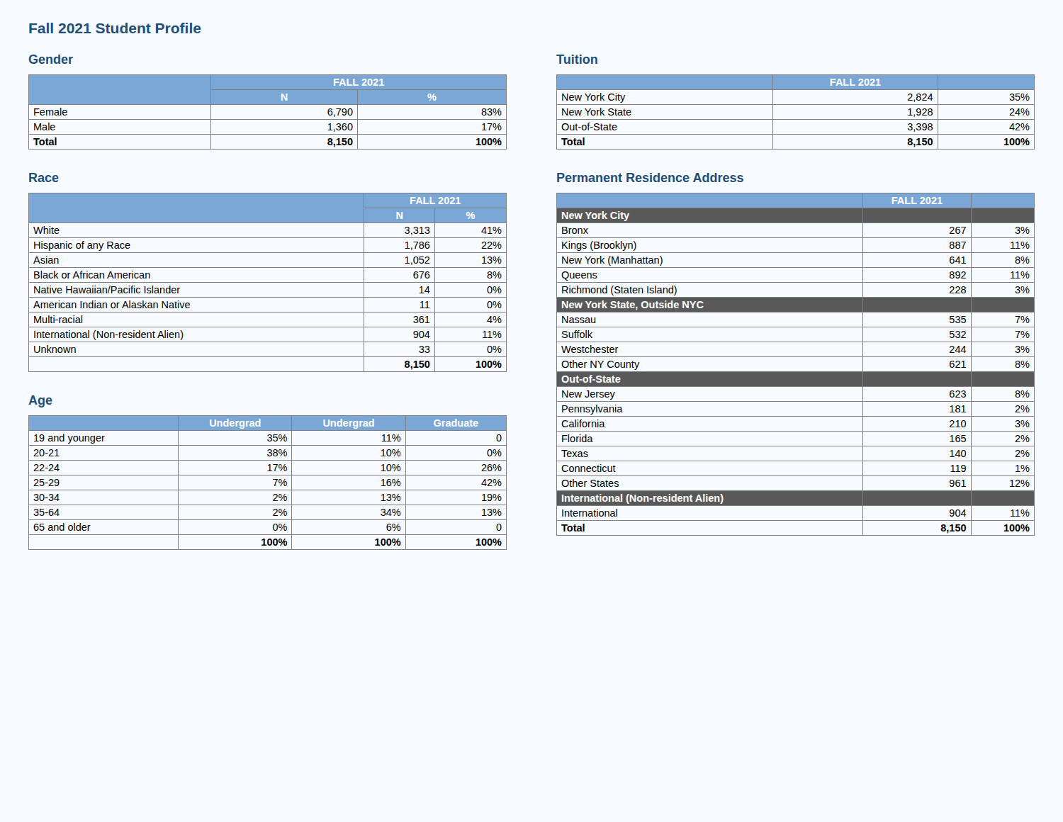Fall 2021 Student Profile
Gender
| | FALL 2021 |
| --- | --- |
| N | % |
| Female | 6,790 | 83% |
| Male | 1,360 | 17% |
| Total | 8,150 | 100% |
Race
| | FALL 2021 |
| --- | --- |
| N | % |
| White | 3,313 | 41% |
| Hispanic of any Race | 1,786 | 22% |
| Asian | 1,052 | 13% |
| Black or African American | 676 | 8% |
| Native Hawaiian/Pacific Islander | 14 | 0% |
| American Indian or Alaskan Native | 11 | 0% |
| Multi-racial | 361 | 4% |
| International (Non-resident Alien) | 904 | 11% |
| Unknown | 33 | 0% |
| | 8,150 | 100% |
Age
| | Undergrad | Undergrad | Graduate |
| --- | --- | --- | --- |
| 19 and younger | 35% | 11% | 0 |
| 20-21 | 38% | 10% | 0% |
| 22-24 | 17% | 10% | 26% |
| 25-29 | 7% | 16% | 42% |
| 30-34 | 2% | 13% | 19% |
| 35-64 | 2% | 34% | 13% |
| 65 and older | 0% | 6% | 0 |
| | 100% | 100% | 100% |
Tuition
| | FALL 2021 | |
| --- | --- | --- |
| New York City | 2,824 | 35% |
| New York State | 1,928 | 24% |
| Out-of-State | 3,398 | 42% |
| Total | 8,150 | 100% |
Permanent Residence Address
| | FALL 2021 | |
| --- | --- | --- |
| New York City | | |
| Bronx | 267 | 3% |
| Kings (Brooklyn) | 887 | 11% |
| New York (Manhattan) | 641 | 8% |
| Queens | 892 | 11% |
| Richmond (Staten Island) | 228 | 3% |
| New York State, Outside NYC | | |
| Nassau | 535 | 7% |
| Suffolk | 532 | 7% |
| Westchester | 244 | 3% |
| Other NY County | 621 | 8% |
| Out-of-State | | |
| New Jersey | 623 | 8% |
| Pennsylvania | 181 | 2% |
| California | 210 | 3% |
| Florida | 165 | 2% |
| Texas | 140 | 2% |
| Connecticut | 119 | 1% |
| Other States | 961 | 12% |
| International (Non-resident Alien) | | |
| International | 904 | 11% |
| Total | 8,150 | 100% |